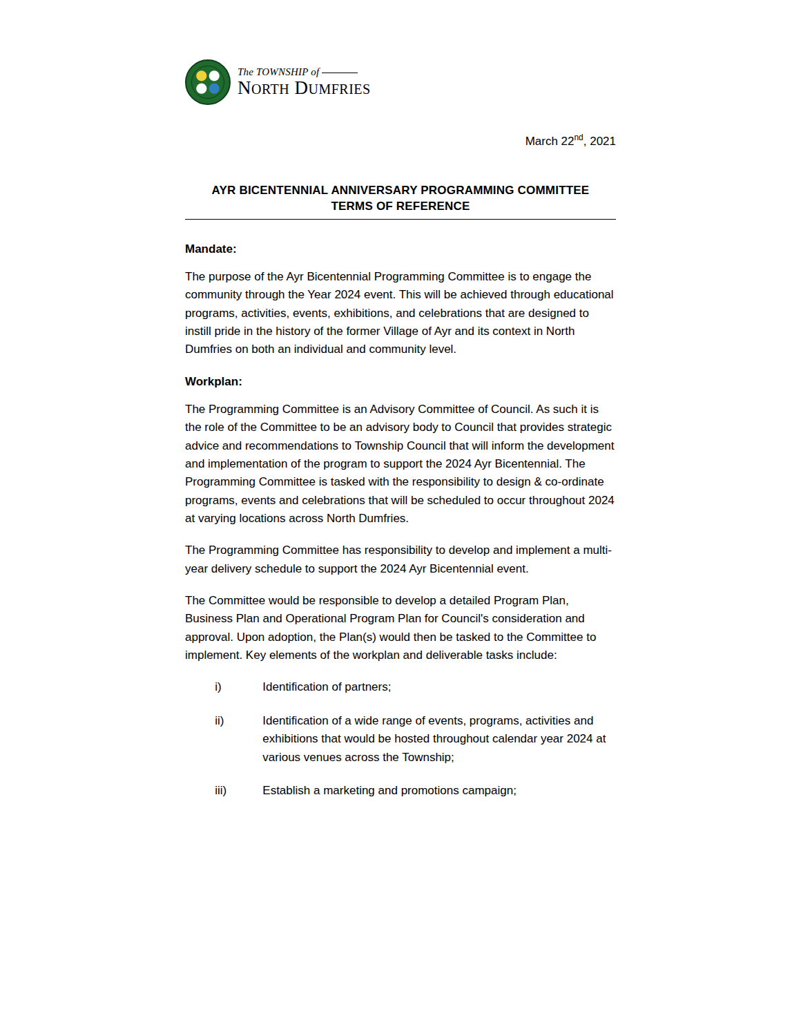The TOWNSHIP of
NORTH DUMFRIES
March 22nd, 2021
AYR BICENTENNIAL ANNIVERSARY PROGRAMMING COMMITTEE
TERMS OF REFERENCE
Mandate:
The purpose of the Ayr Bicentennial Programming Committee is to engage the community through the Year 2024 event. This will be achieved through educational programs, activities, events, exhibitions, and celebrations that are designed to instill pride in the history of the former Village of Ayr and its context in North Dumfries on both an individual and community level.
Workplan:
The Programming Committee is an Advisory Committee of Council. As such it is the role of the Committee to be an advisory body to Council that provides strategic advice and recommendations to Township Council that will inform the development and implementation of the program to support the 2024 Ayr Bicentennial. The Programming Committee is tasked with the responsibility to design & co-ordinate programs, events and celebrations that will be scheduled to occur throughout 2024 at varying locations across North Dumfries.
The Programming Committee has responsibility to develop and implement a multi-year delivery schedule to support the 2024 Ayr Bicentennial event.
The Committee would be responsible to develop a detailed Program Plan, Business Plan and Operational Program Plan for Council's consideration and approval. Upon adoption, the Plan(s) would then be tasked to the Committee to implement. Key elements of the workplan and deliverable tasks include:
i) Identification of partners;
ii) Identification of a wide range of events, programs, activities and exhibitions that would be hosted throughout calendar year 2024 at various venues across the Township;
iii) Establish a marketing and promotions campaign;